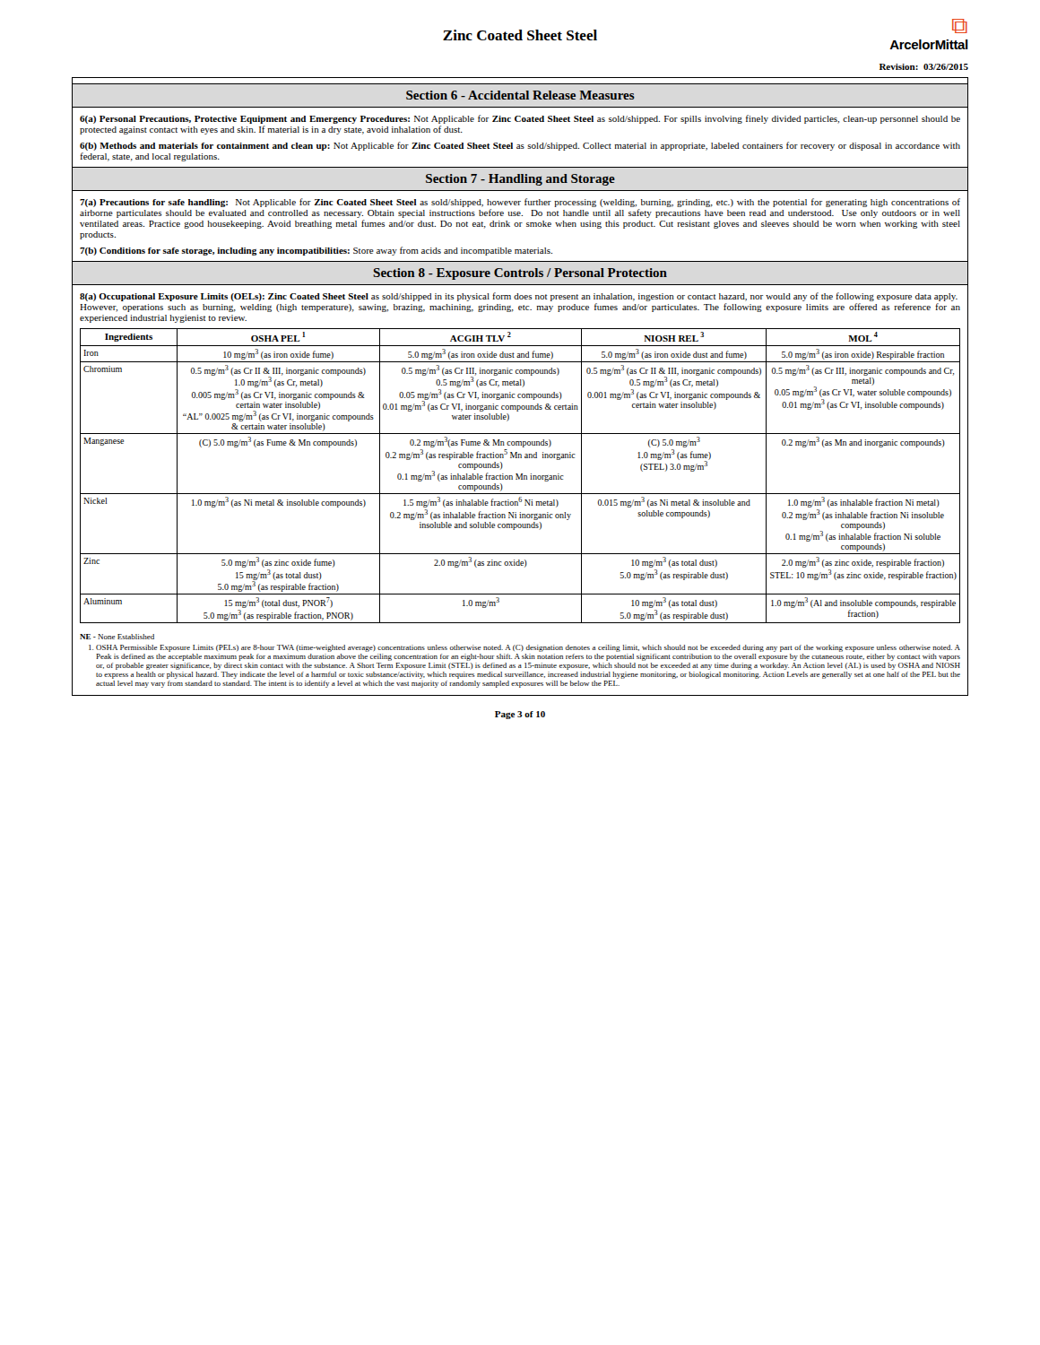Zinc Coated Sheet Steel
⧉
ArcelorMittal
Revision: 03/26/2015
Section 6 - Accidental Release Measures
6(a) Personal Precautions, Protective Equipment and Emergency Procedures: Not Applicable for Zinc Coated Sheet Steel as sold/shipped. For spills involving finely divided particles, clean-up personnel should be protected against contact with eyes and skin. If material is in a dry state, avoid inhalation of dust.
6(b) Methods and materials for containment and clean up: Not Applicable for Zinc Coated Sheet Steel as sold/shipped. Collect material in appropriate, labeled containers for recovery or disposal in accordance with federal, state, and local regulations.
Section 7 - Handling and Storage
7(a) Precautions for safe handling: Not Applicable for Zinc Coated Sheet Steel as sold/shipped, however further processing (welding, burning, grinding, etc.) with the potential for generating high concentrations of airborne particulates should be evaluated and controlled as necessary. Obtain special instructions before use. Do not handle until all safety precautions have been read and understood. Use only outdoors or in well ventilated areas. Practice good housekeeping. Avoid breathing metal fumes and/or dust. Do not eat, drink or smoke when using this product. Cut resistant gloves and sleeves should be worn when working with steel products.
7(b) Conditions for safe storage, including any incompatibilities: Store away from acids and incompatible materials.
Section 8 - Exposure Controls / Personal Protection
8(a) Occupational Exposure Limits (OELs): Zinc Coated Sheet Steel as sold/shipped in its physical form does not present an inhalation, ingestion or contact hazard, nor would any of the following exposure data apply. However, operations such as burning, welding (high temperature), sawing, brazing, machining, grinding, etc. may produce fumes and/or particulates. The following exposure limits are offered as reference for an experienced industrial hygienist to review.
| Ingredients | OSHA PEL 1 | ACGIH TLV 2 | NIOSH REL 3 | MOL 4 |
| --- | --- | --- | --- | --- |
| Iron | 10 mg/m 3 (as iron oxide fume) | 5.0 mg/m 3 (as iron oxide dust and fume) | 5.0 mg/m 3 (as iron oxide dust and fume) | 5.0 mg/m 3 (as iron oxide) Respirable fraction |
| Chromium | 0.5 mg/m 3 (as Cr II & III, inorganic compounds) 1.0 mg/m 3 (as Cr, metal) 0.005 mg/m 3 (as Cr VI, inorganic compounds & certain water insoluble) “AL” 0.0025 mg/m 3 (as Cr VI, inorganic compounds & certain water insoluble) | 0.5 mg/m 3 (as Cr III, inorganic compounds) 0.5 mg/m 3 (as Cr, metal) 0.05 mg/m 3 (as Cr VI, inorganic compounds) 0.01 mg/m 3 (as Cr VI, inorganic compounds & certain water insoluble) | 0.5 mg/m 3 (as Cr II & III, inorganic compounds) 0.5 mg/m 3 (as Cr, metal) 0.001 mg/m 3 (as Cr VI, inorganic compounds & certain water insoluble) | 0.5 mg/m 3 (as Cr III, inorganic compounds and Cr, metal) 0.05 mg/m 3 (as Cr VI, water soluble compounds) 0.01 mg/m 3 (as Cr VI, insoluble compounds) |
| Manganese | (C) 5.0 mg/m 3 (as Fume & Mn compounds) | 0.2 mg/m 3 (as Fume & Mn compounds) 0.2 mg/m 3 (as respirable fraction 5 Mn and inorganic compounds) 0.1 mg/m 3 (as inhalable fraction Mn inorganic compounds) | (C) 5.0 mg/m 3 1.0 mg/m 3 (as fume) (STEL) 3.0 mg/m 3 | 0.2 mg/m 3 (as Mn and inorganic compounds) |
| Nickel | 1.0 mg/m 3 (as Ni metal & insoluble compounds) | 1.5 mg/m 3 (as inhalable fraction 6 Ni metal) 0.2 mg/m 3 (as inhalable fraction Ni inorganic only insoluble and soluble compounds) | 0.015 mg/m 3 (as Ni metal & insoluble and soluble compounds) | 1.0 mg/m 3 (as inhalable fraction Ni metal) 0.2 mg/m 3 (as inhalable fraction Ni insoluble compounds) 0.1 mg/m 3 (as inhalable fraction Ni soluble compounds) |
| Zinc | 5.0 mg/m 3 (as zinc oxide fume) 15 mg/m 3 (as total dust) 5.0 mg/m 3 (as respirable fraction) | 2.0 mg/m 3 (as zinc oxide) | 10 mg/m 3 (as total dust) 5.0 mg/m 3 (as respirable dust) | 2.0 mg/m 3 (as zinc oxide, respirable fraction) STEL: 10 mg/m 3 (as zinc oxide, respirable fraction) |
| Aluminum | 15 mg/m 3 (total dust, PNOR 7 ) 5.0 mg/m 3 (as respirable fraction, PNOR) | 1.0 mg/m 3 | 10 mg/m 3 (as total dust) 5.0 mg/m 3 (as respirable dust) | 1.0 mg/m 3 (Al and insoluble compounds, respirable fraction) |
NE - None Established
OSHA Permissible Exposure Limits (PELs) are 8-hour TWA (time-weighted average) concentrations unless otherwise noted. A (C) designation denotes a ceiling limit, which should not be exceeded during any part of the working exposure unless otherwise noted. A Peak is defined as the acceptable maximum peak for a maximum duration above the ceiling concentration for an eight-hour shift. A skin notation refers to the potential significant contribution to the overall exposure by the cutaneous route, either by contact with vapors or, of probable greater significance, by direct skin contact with the substance. A Short Term Exposure Limit (STEL) is defined as a 15-minute exposure, which should not be exceeded at any time during a workday. An Action level (AL) is used by OSHA and NIOSH to express a health or physical hazard. They indicate the level of a harmful or toxic substance/activity, which requires medical surveillance, increased industrial hygiene monitoring, or biological monitoring. Action Levels are generally set at one half of the PEL but the actual level may vary from standard to standard. The intent is to identify a level at which the vast majority of randomly sampled exposures will be below the PEL.
Page 3 of 10